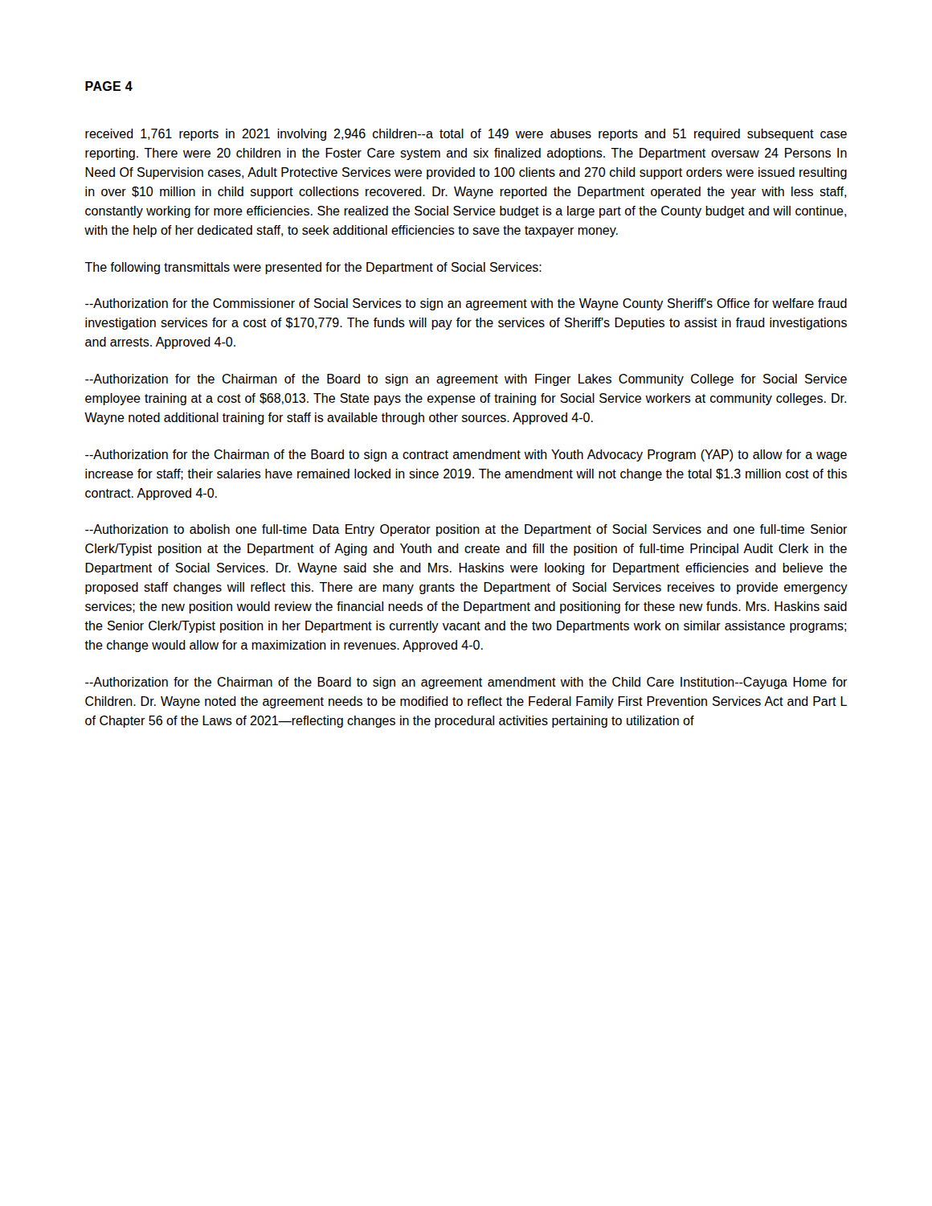PAGE 4
received 1,761 reports in 2021 involving 2,946 children--a total of 149 were abuses reports and 51 required subsequent case reporting. There were 20 children in the Foster Care system and six finalized adoptions. The Department oversaw 24 Persons In Need Of Supervision cases, Adult Protective Services were provided to 100 clients and 270 child support orders were issued resulting in over $10 million in child support collections recovered. Dr. Wayne reported the Department operated the year with less staff, constantly working for more efficiencies. She realized the Social Service budget is a large part of the County budget and will continue, with the help of her dedicated staff, to seek additional efficiencies to save the taxpayer money.
The following transmittals were presented for the Department of Social Services:
--Authorization for the Commissioner of Social Services to sign an agreement with the Wayne County Sheriff's Office for welfare fraud investigation services for a cost of $170,779. The funds will pay for the services of Sheriff's Deputies to assist in fraud investigations and arrests. Approved 4-0.
--Authorization for the Chairman of the Board to sign an agreement with Finger Lakes Community College for Social Service employee training at a cost of $68,013. The State pays the expense of training for Social Service workers at community colleges. Dr. Wayne noted additional training for staff is available through other sources. Approved 4-0.
--Authorization for the Chairman of the Board to sign a contract amendment with Youth Advocacy Program (YAP) to allow for a wage increase for staff; their salaries have remained locked in since 2019. The amendment will not change the total $1.3 million cost of this contract. Approved 4-0.
--Authorization to abolish one full-time Data Entry Operator position at the Department of Social Services and one full-time Senior Clerk/Typist position at the Department of Aging and Youth and create and fill the position of full-time Principal Audit Clerk in the Department of Social Services. Dr. Wayne said she and Mrs. Haskins were looking for Department efficiencies and believe the proposed staff changes will reflect this. There are many grants the Department of Social Services receives to provide emergency services; the new position would review the financial needs of the Department and positioning for these new funds. Mrs. Haskins said the Senior Clerk/Typist position in her Department is currently vacant and the two Departments work on similar assistance programs; the change would allow for a maximization in revenues. Approved 4-0.
--Authorization for the Chairman of the Board to sign an agreement amendment with the Child Care Institution--Cayuga Home for Children. Dr. Wayne noted the agreement needs to be modified to reflect the Federal Family First Prevention Services Act and Part L of Chapter 56 of the Laws of 2021—reflecting changes in the procedural activities pertaining to utilization of